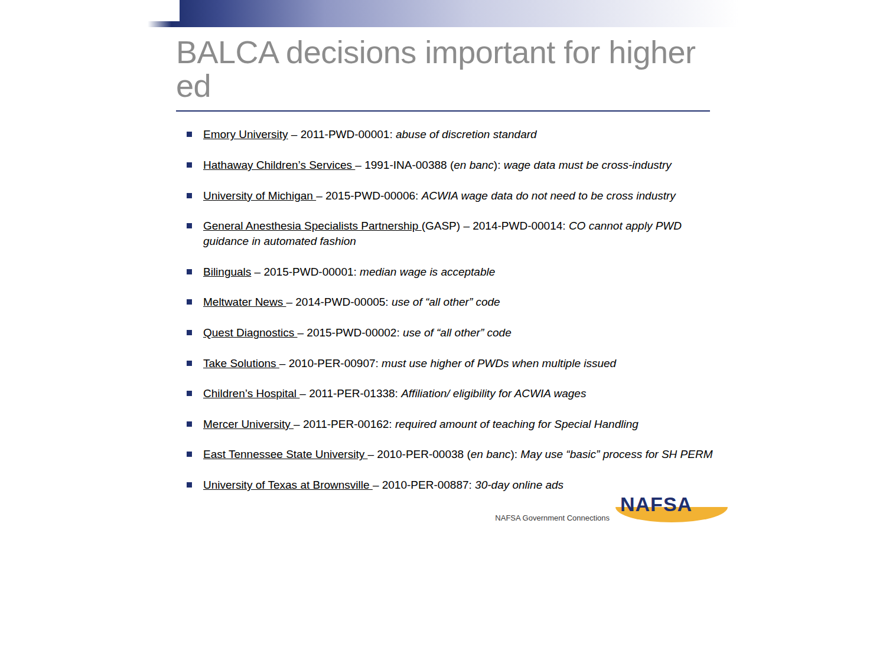BALCA decisions important for higher ed
Emory University – 2011-PWD-00001: abuse of discretion standard
Hathaway Children’s Services – 1991-INA-00388 (en banc): wage data must be cross-industry
University of Michigan – 2015-PWD-00006: ACWIA wage data do not need to be cross industry
General Anesthesia Specialists Partnership (GASP) – 2014-PWD-00014: CO cannot apply PWD guidance in automated fashion
Bilinguals – 2015-PWD-00001: median wage is acceptable
Meltwater News – 2014-PWD-00005: use of “all other” code
Quest Diagnostics – 2015-PWD-00002: use of “all other” code
Take Solutions – 2010-PER-00907: must use higher of PWDs when multiple issued
Children’s Hospital – 2011-PER-01338: Affiliation/ eligibility for ACWIA wages
Mercer University – 2011-PER-00162: required amount of teaching for Special Handling
East Tennessee State University – 2010-PER-00038 (en banc): May use “basic” process for SH PERM
University of Texas at Brownsville – 2010-PER-00887: 30-day online ads
NAFSA Government Connections
NAFSA